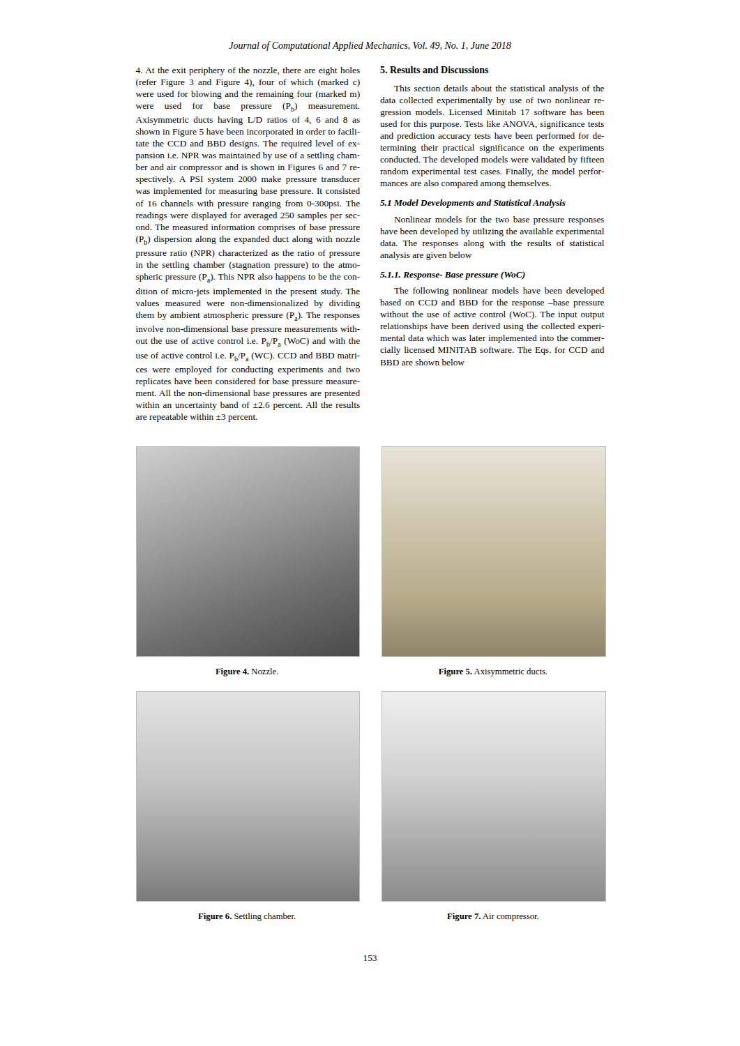Journal of Computational Applied Mechanics, Vol. 49, No. 1, June 2018
4. At the exit periphery of the nozzle, there are eight holes (refer Figure 3 and Figure 4), four of which (marked c) were used for blowing and the remaining four (marked m) were used for base pressure (Pb) measurement. Axisymmetric ducts having L/D ratios of 4, 6 and 8 as shown in Figure 5 have been incorporated in order to facilitate the CCD and BBD designs. The required level of expansion i.e. NPR was maintained by use of a settling chamber and air compressor and is shown in Figures 6 and 7 respectively. A PSI system 2000 make pressure transducer was implemented for measuring base pressure. It consisted of 16 channels with pressure ranging from 0-300psi. The readings were displayed for averaged 250 samples per second. The measured information comprises of base pressure (Pb) dispersion along the expanded duct along with nozzle pressure ratio (NPR) characterized as the ratio of pressure in the settling chamber (stagnation pressure) to the atmospheric pressure (Pa). This NPR also happens to be the condition of micro-jets implemented in the present study. The values measured were non-dimensionalized by dividing them by ambient atmospheric pressure (Pa). The responses involve non-dimensional base pressure measurements without the use of active control i.e. Pb/Pa (WoC) and with the use of active control i.e. Pb/Pa (WC). CCD and BBD matrices were employed for conducting experiments and two replicates have been considered for base pressure measurement. All the non-dimensional base pressures are presented within an uncertainty band of ±2.6 percent. All the results are repeatable within ±3 percent.
5. Results and Discussions
This section details about the statistical analysis of the data collected experimentally by use of two nonlinear regression models. Licensed Minitab 17 software has been used for this purpose. Tests like ANOVA, significance tests and prediction accuracy tests have been performed for determining their practical significance on the experiments conducted. The developed models were validated by fifteen random experimental test cases. Finally, the model performances are also compared among themselves.
5.1 Model Developments and Statistical Analysis
Nonlinear models for the two base pressure responses have been developed by utilizing the available experimental data. The responses along with the results of statistical analysis are given below
5.1.1. Response- Base pressure (WoC)
The following nonlinear models have been developed based on CCD and BBD for the response –base pressure without the use of active control (WoC). The input output relationships have been derived using the collected experimental data which was later implemented into the commercially licensed MINITAB software. The Eqs. for CCD and BBD are shown below
Figure 4. Nozzle.
Figure 5. Axisymmetric ducts.
Figure 6. Settling chamber.
Figure 7. Air compressor.
153